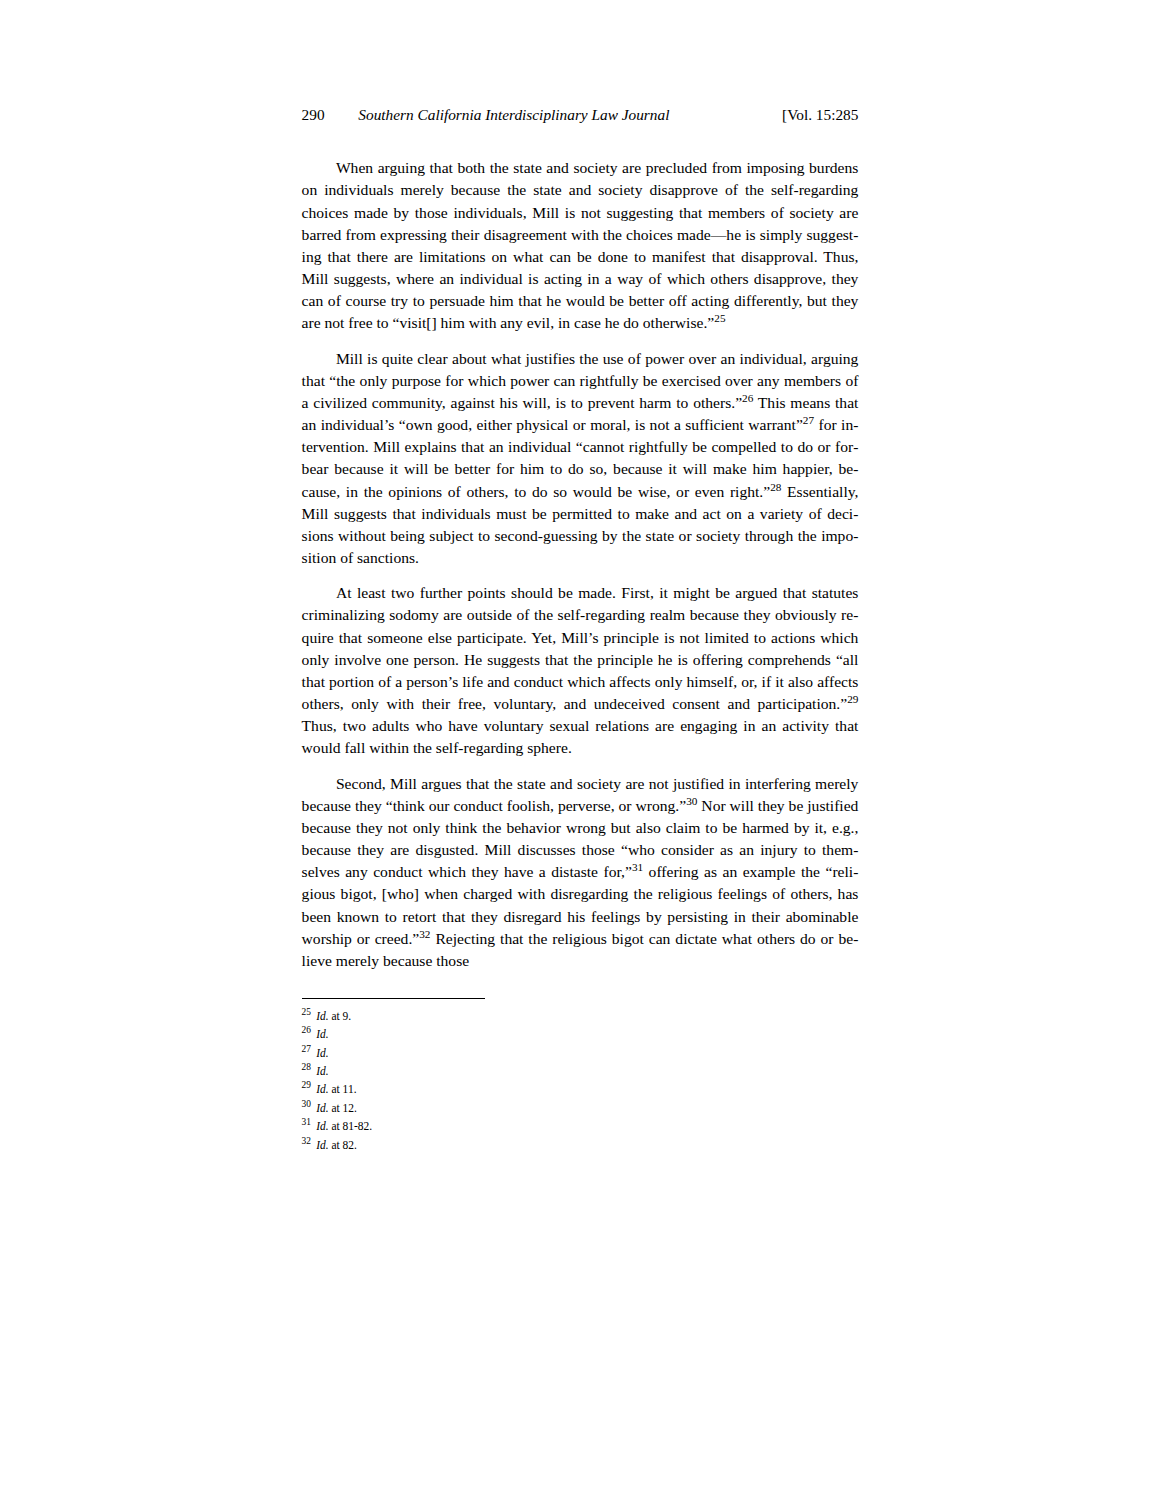290 Southern California Interdisciplinary Law Journal [Vol. 15:285
When arguing that both the state and society are precluded from imposing burdens on individuals merely because the state and society disapprove of the self-regarding choices made by those individuals, Mill is not suggesting that members of society are barred from expressing their disagreement with the choices made—he is simply suggesting that there are limitations on what can be done to manifest that disapproval. Thus, Mill suggests, where an individual is acting in a way of which others disapprove, they can of course try to persuade him that he would be better off acting differently, but they are not free to “visit[] him with any evil, in case he do otherwise.”25
Mill is quite clear about what justifies the use of power over an individual, arguing that “the only purpose for which power can rightfully be exercised over any members of a civilized community, against his will, is to prevent harm to others.”26 This means that an individual’s “own good, either physical or moral, is not a sufficient warrant”27 for intervention. Mill explains that an individual “cannot rightfully be compelled to do or forbear because it will be better for him to do so, because it will make him happier, because, in the opinions of others, to do so would be wise, or even right.”28 Essentially, Mill suggests that individuals must be permitted to make and act on a variety of decisions without being subject to second-guessing by the state or society through the imposition of sanctions.
At least two further points should be made. First, it might be argued that statutes criminalizing sodomy are outside of the self-regarding realm because they obviously require that someone else participate. Yet, Mill’s principle is not limited to actions which only involve one person. He suggests that the principle he is offering comprehends “all that portion of a person’s life and conduct which affects only himself, or, if it also affects others, only with their free, voluntary, and undeceived consent and participation.”29 Thus, two adults who have voluntary sexual relations are engaging in an activity that would fall within the self-regarding sphere.
Second, Mill argues that the state and society are not justified in interfering merely because they “think our conduct foolish, perverse, or wrong.”30 Nor will they be justified because they not only think the behavior wrong but also claim to be harmed by it, e.g., because they are disgusted. Mill discusses those “who consider as an injury to themselves any conduct which they have a distaste for,”31 offering as an example the “religious bigot, [who] when charged with disregarding the religious feelings of others, has been known to retort that they disregard his feelings by persisting in their abominable worship or creed.”32 Rejecting that the religious bigot can dictate what others do or believe merely because those
25 Id. at 9.
26 Id.
27 Id.
28 Id.
29 Id. at 11.
30 Id. at 12.
31 Id. at 81-82.
32 Id. at 82.